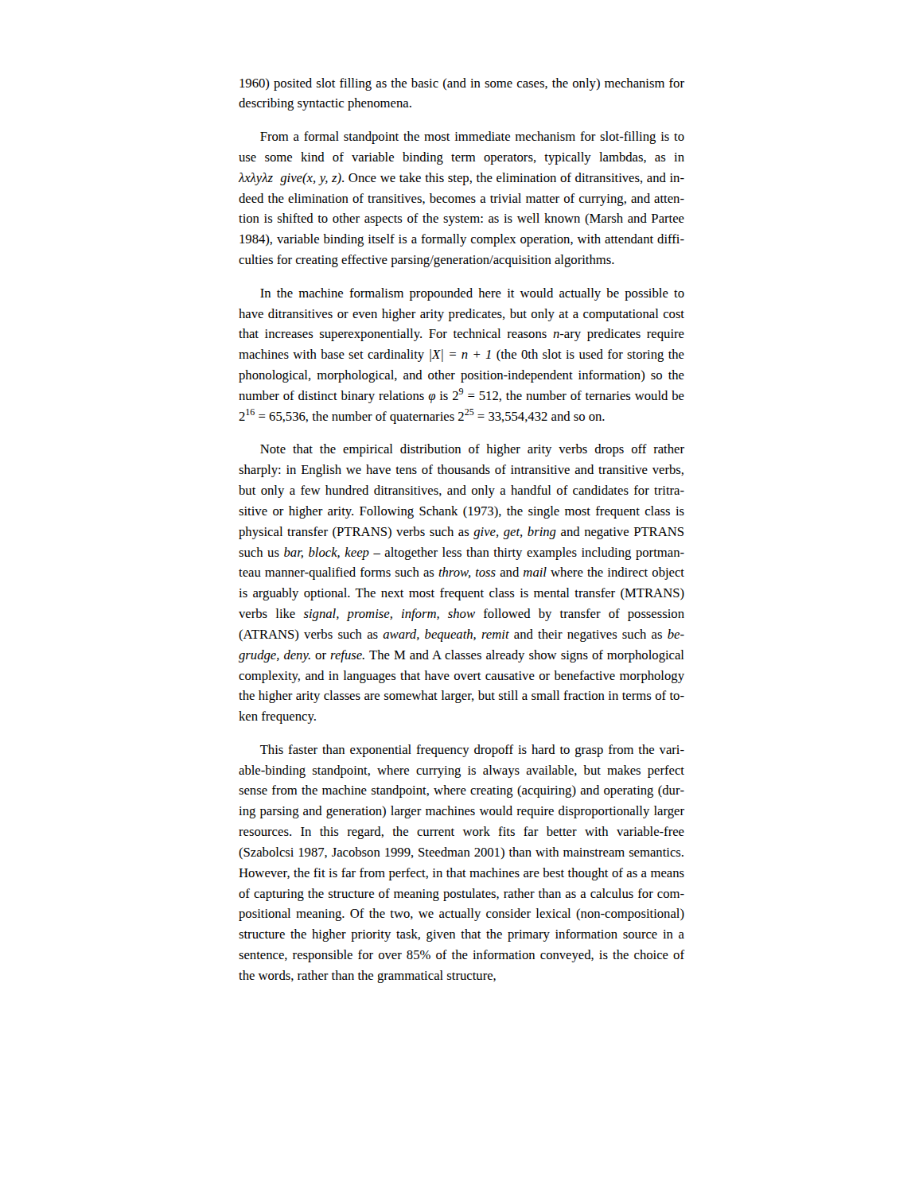1960) posited slot filling as the basic (and in some cases, the only) mechanism for describing syntactic phenomena.
From a formal standpoint the most immediate mechanism for slot-filling is to use some kind of variable binding term operators, typically lambdas, as in λxλyλz give(x, y, z). Once we take this step, the elimination of ditransitives, and indeed the elimination of transitives, becomes a trivial matter of currying, and attention is shifted to other aspects of the system: as is well known (Marsh and Partee 1984), variable binding itself is a formally complex operation, with attendant difficulties for creating effective parsing/generation/acquisition algorithms.
In the machine formalism propounded here it would actually be possible to have ditransitives or even higher arity predicates, but only at a computational cost that increases superexponentially. For technical reasons n-ary predicates require machines with base set cardinality |X| = n + 1 (the 0th slot is used for storing the phonological, morphological, and other position-independent information) so the number of distinct binary relations φ is 29 = 512, the number of ternaries would be 216 = 65,536, the number of quaternaries 225 = 33,554,432 and so on.
Note that the empirical distribution of higher arity verbs drops off rather sharply: in English we have tens of thousands of intransitive and transitive verbs, but only a few hundred ditransitives, and only a handful of candidates for tritrasitive or higher arity. Following Schank (1973), the single most frequent class is physical transfer (PTRANS) verbs such as give, get, bring and negative PTRANS such us bar, block, keep – altogether less than thirty examples including portmanteau manner-qualified forms such as throw, toss and mail where the indirect object is arguably optional. The next most frequent class is mental transfer (MTRANS) verbs like signal, promise, inform, show followed by transfer of possession (ATRANS) verbs such as award, bequeath, remit and their negatives such as begrudge, deny. or refuse. The M and A classes already show signs of morphological complexity, and in languages that have overt causative or benefactive morphology the higher arity classes are somewhat larger, but still a small fraction in terms of token frequency.
This faster than exponential frequency dropoff is hard to grasp from the variable-binding standpoint, where currying is always available, but makes perfect sense from the machine standpoint, where creating (acquiring) and operating (during parsing and generation) larger machines would require disproportionally larger resources. In this regard, the current work fits far better with variable-free (Szabolcsi 1987, Jacobson 1999, Steedman 2001) than with mainstream semantics. However, the fit is far from perfect, in that machines are best thought of as a means of capturing the structure of meaning postulates, rather than as a calculus for compositional meaning. Of the two, we actually consider lexical (non-compositional) structure the higher priority task, given that the primary information source in a sentence, responsible for over 85% of the information conveyed, is the choice of the words, rather than the grammatical structure,